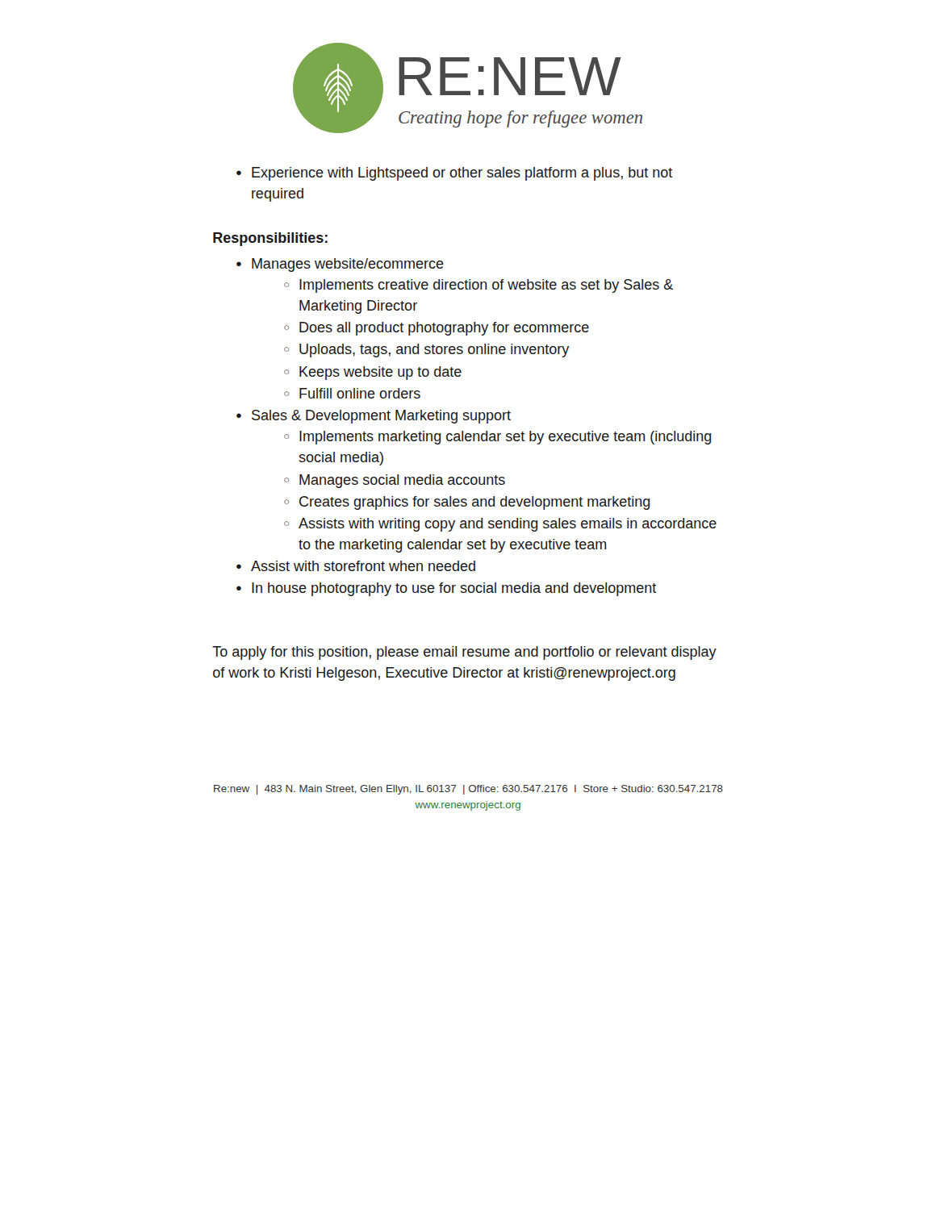RE:NEW Creating hope for refugee women
Experience with Lightspeed or other sales platform a plus, but not required
Responsibilities:
Manages website/ecommerce
Implements creative direction of website as set by Sales & Marketing Director
Does all product photography for ecommerce
Uploads, tags, and stores online inventory
Keeps website up to date
Fulfill online orders
Sales & Development Marketing support
Implements marketing calendar set by executive team (including social media)
Manages social media accounts
Creates graphics for sales and development marketing
Assists with writing copy and sending sales emails in accordance to the marketing calendar set by executive team
Assist with storefront when needed
In house photography to use for social media and development
To apply for this position, please email resume and portfolio or relevant display of work to Kristi Helgeson, Executive Director at kristi@renewproject.org
Re:new | 483 N. Main Street, Glen Ellyn, IL 60137 | Office: 630.547.2176 I Store + Studio: 630.547.2178
www.renewproject.org